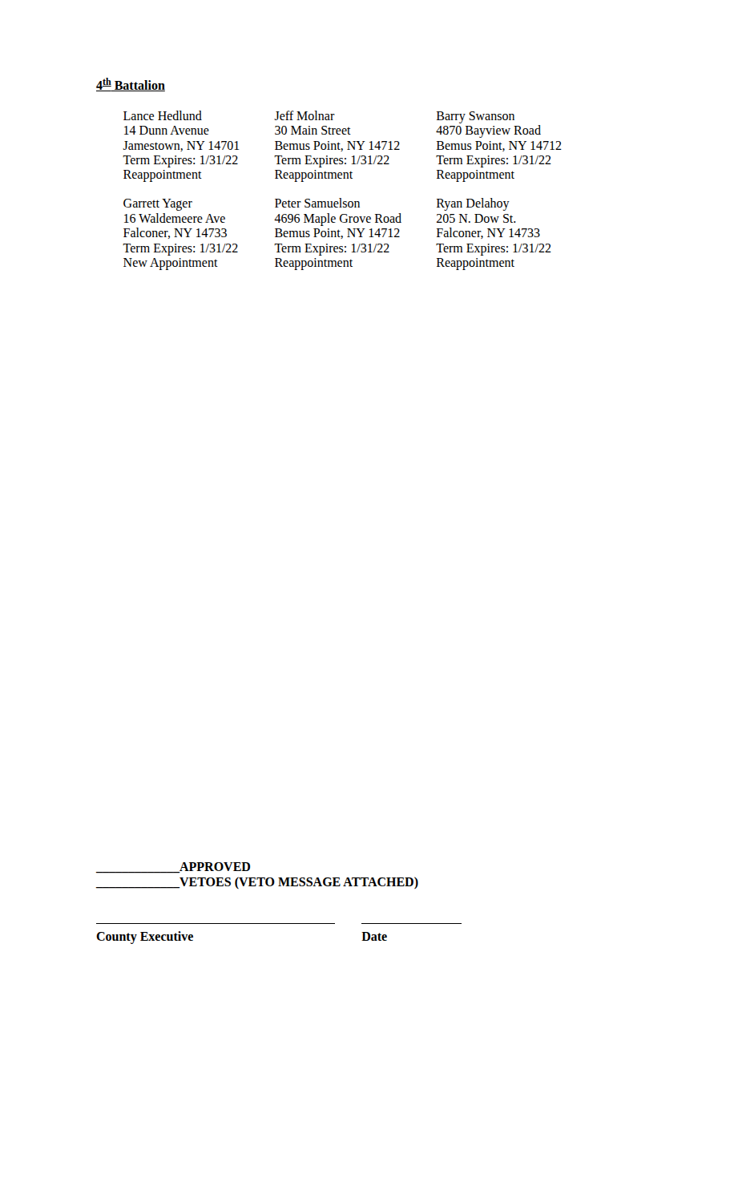4th Battalion
| Lance Hedlund | Jeff Molnar | Barry Swanson |
| 14 Dunn Avenue | 30 Main Street | 4870 Bayview Road |
| Jamestown, NY 14701 | Bemus Point, NY 14712 | Bemus Point, NY 14712 |
| Term Expires: 1/31/22 | Term Expires: 1/31/22 | Term Expires: 1/31/22 |
| Reappointment | Reappointment | Reappointment |
| Garrett Yager | Peter Samuelson | Ryan Delahoy |
| 16 Waldemeere Ave | 4696 Maple Grove Road | 205 N. Dow St. |
| Falconer, NY 14733 | Bemus Point, NY 14712 | Falconer, NY 14733 |
| Term Expires: 1/31/22 | Term Expires: 1/31/22 | Term Expires: 1/31/22 |
| New Appointment | Reappointment | Reappointment |
_____________APPROVED
_____________VETOES (VETO MESSAGE ATTACHED)
County Executive Date